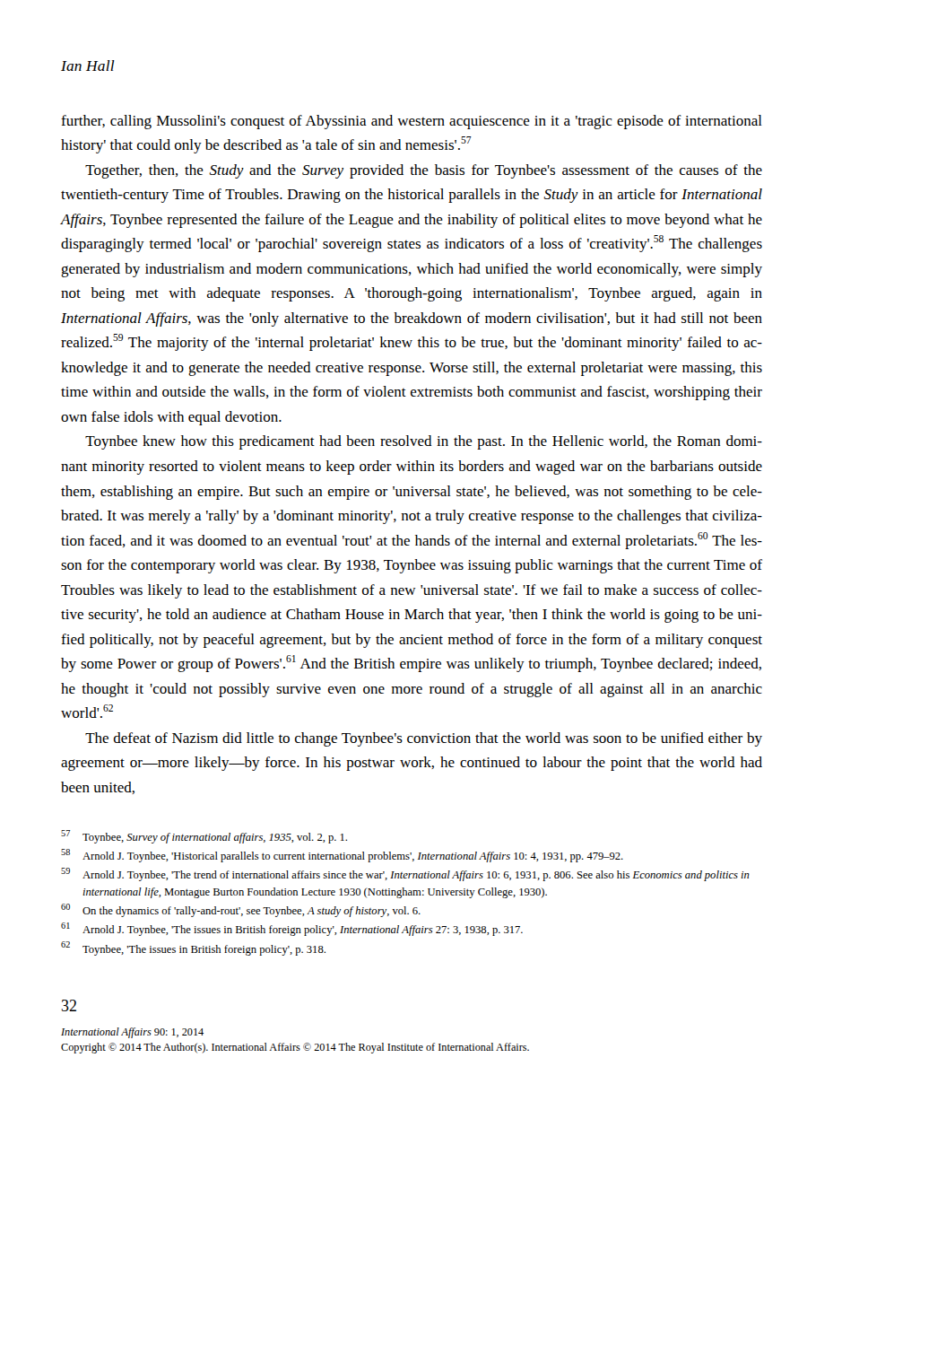Ian Hall
further, calling Mussolini's conquest of Abyssinia and western acquiescence in it a 'tragic episode of international history' that could only be described as 'a tale of sin and nemesis'.57
Together, then, the Study and the Survey provided the basis for Toynbee's assessment of the causes of the twentieth-century Time of Troubles. Drawing on the historical parallels in the Study in an article for International Affairs, Toynbee represented the failure of the League and the inability of political elites to move beyond what he disparagingly termed 'local' or 'parochial' sovereign states as indicators of a loss of 'creativity'.58 The challenges generated by industrialism and modern communications, which had unified the world economically, were simply not being met with adequate responses. A 'thorough-going internationalism', Toynbee argued, again in International Affairs, was the 'only alternative to the breakdown of modern civilisation', but it had still not been realized.59 The majority of the 'internal proletariat' knew this to be true, but the 'dominant minority' failed to acknowledge it and to generate the needed creative response. Worse still, the external proletariat were massing, this time within and outside the walls, in the form of violent extremists both communist and fascist, worshipping their own false idols with equal devotion.
Toynbee knew how this predicament had been resolved in the past. In the Hellenic world, the Roman dominant minority resorted to violent means to keep order within its borders and waged war on the barbarians outside them, establishing an empire. But such an empire or 'universal state', he believed, was not something to be celebrated. It was merely a 'rally' by a 'dominant minority', not a truly creative response to the challenges that civilization faced, and it was doomed to an eventual 'rout' at the hands of the internal and external proletariats.60 The lesson for the contemporary world was clear. By 1938, Toynbee was issuing public warnings that the current Time of Troubles was likely to lead to the establishment of a new 'universal state'. 'If we fail to make a success of collective security', he told an audience at Chatham House in March that year, 'then I think the world is going to be unified politically, not by peaceful agreement, but by the ancient method of force in the form of a military conquest by some Power or group of Powers'.61 And the British empire was unlikely to triumph, Toynbee declared; indeed, he thought it 'could not possibly survive even one more round of a struggle of all against all in an anarchic world'.62
The defeat of Nazism did little to change Toynbee's conviction that the world was soon to be unified either by agreement or—more likely—by force. In his postwar work, he continued to labour the point that the world had been united,
Toynbee, Survey of international affairs, 1935, vol. 2, p. 1.
Arnold J. Toynbee, 'Historical parallels to current international problems', International Affairs 10: 4, 1931, pp. 479–92.
Arnold J. Toynbee, 'The trend of international affairs since the war', International Affairs 10: 6, 1931, p. 806. See also his Economics and politics in international life, Montague Burton Foundation Lecture 1930 (Nottingham: University College, 1930).
On the dynamics of 'rally-and-rout', see Toynbee, A study of history, vol. 6.
Arnold J. Toynbee, 'The issues in British foreign policy', International Affairs 27: 3, 1938, p. 317.
Toynbee, 'The issues in British foreign policy', p. 318.
32
International Affairs 90: 1, 2014
Copyright © 2014 The Author(s). International Affairs © 2014 The Royal Institute of International Affairs.